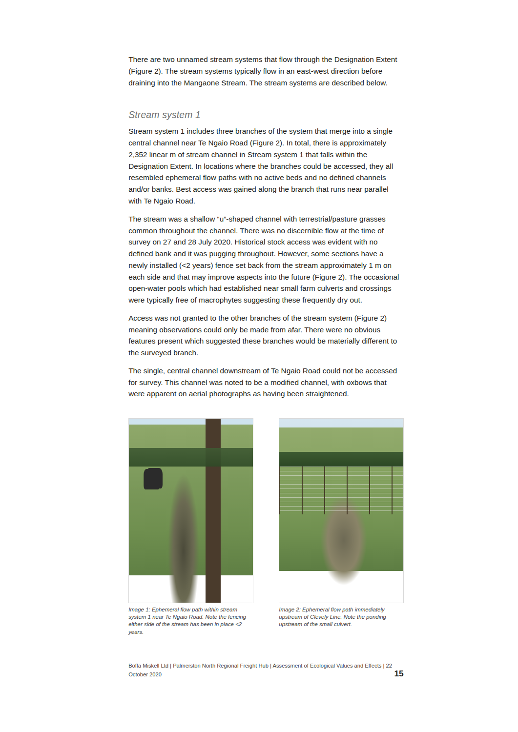There are two unnamed stream systems that flow through the Designation Extent (Figure 2). The stream systems typically flow in an east-west direction before draining into the Mangaone Stream. The stream systems are described below.
Stream system 1
Stream system 1 includes three branches of the system that merge into a single central channel near Te Ngaio Road (Figure 2). In total, there is approximately 2,352 linear m of stream channel in Stream system 1 that falls within the Designation Extent. In locations where the branches could be accessed, they all resembled ephemeral flow paths with no active beds and no defined channels and/or banks. Best access was gained along the branch that runs near parallel with Te Ngaio Road.
The stream was a shallow “u”-shaped channel with terrestrial/pasture grasses common throughout the channel. There was no discernible flow at the time of survey on 27 and 28 July 2020. Historical stock access was evident with no defined bank and it was pugging throughout. However, some sections have a newly installed (<2 years) fence set back from the stream approximately 1 m on each side and that may improve aspects into the future (Figure 2). The occasional open-water pools which had established near small farm culverts and crossings were typically free of macrophytes suggesting these frequently dry out.
Access was not granted to the other branches of the stream system (Figure 2) meaning observations could only be made from afar. There were no obvious features present which suggested these branches would be materially different to the surveyed branch.
The single, central channel downstream of Te Ngaio Road could not be accessed for survey. This channel was noted to be a modified channel, with oxbows that were apparent on aerial photographs as having been straightened.
Image 1: Ephemeral flow path within stream system 1 near Te Ngaio Road. Note the fencing either side of the stream has been in place <2 years.
Image 2: Ephemeral flow path immediately upstream of Clevely Line. Note the ponding upstream of the small culvert.
Boffa Miskell Ltd | Palmerston North Regional Freight Hub | Assessment of Ecological Values and Effects | 22 October 2020
15